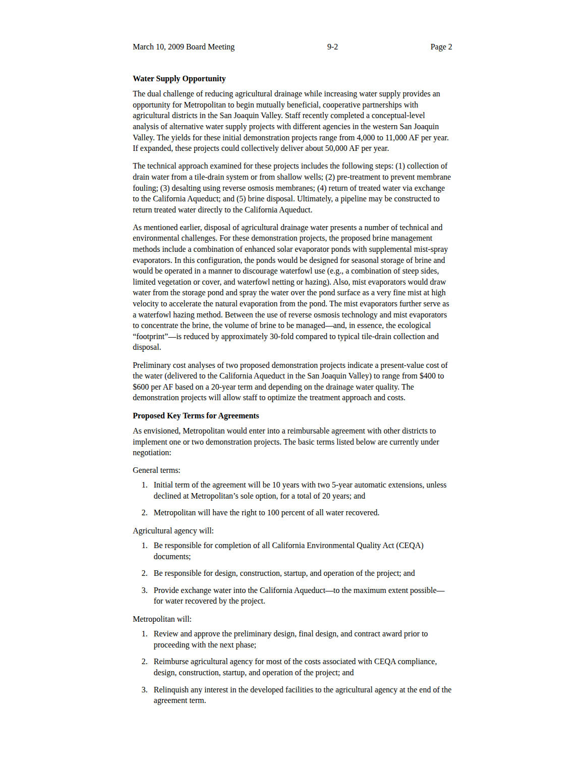March 10, 2009 Board Meeting
9-2
Page 2
Water Supply Opportunity
The dual challenge of reducing agricultural drainage while increasing water supply provides an opportunity for Metropolitan to begin mutually beneficial, cooperative partnerships with agricultural districts in the San Joaquin Valley. Staff recently completed a conceptual-level analysis of alternative water supply projects with different agencies in the western San Joaquin Valley. The yields for these initial demonstration projects range from 4,000 to 11,000 AF per year. If expanded, these projects could collectively deliver about 50,000 AF per year.
The technical approach examined for these projects includes the following steps: (1) collection of drain water from a tile-drain system or from shallow wells; (2) pre-treatment to prevent membrane fouling; (3) desalting using reverse osmosis membranes; (4) return of treated water via exchange to the California Aqueduct; and (5) brine disposal. Ultimately, a pipeline may be constructed to return treated water directly to the California Aqueduct.
As mentioned earlier, disposal of agricultural drainage water presents a number of technical and environmental challenges. For these demonstration projects, the proposed brine management methods include a combination of enhanced solar evaporator ponds with supplemental mist-spray evaporators. In this configuration, the ponds would be designed for seasonal storage of brine and would be operated in a manner to discourage waterfowl use (e.g., a combination of steep sides, limited vegetation or cover, and waterfowl netting or hazing). Also, mist evaporators would draw water from the storage pond and spray the water over the pond surface as a very fine mist at high velocity to accelerate the natural evaporation from the pond. The mist evaporators further serve as a waterfowl hazing method. Between the use of reverse osmosis technology and mist evaporators to concentrate the brine, the volume of brine to be managed—and, in essence, the ecological “footprint”—is reduced by approximately 30-fold compared to typical tile-drain collection and disposal.
Preliminary cost analyses of two proposed demonstration projects indicate a present-value cost of the water (delivered to the California Aqueduct in the San Joaquin Valley) to range from $400 to $600 per AF based on a 20-year term and depending on the drainage water quality. The demonstration projects will allow staff to optimize the treatment approach and costs.
Proposed Key Terms for Agreements
As envisioned, Metropolitan would enter into a reimbursable agreement with other districts to implement one or two demonstration projects. The basic terms listed below are currently under negotiation:
General terms:
Initial term of the agreement will be 10 years with two 5-year automatic extensions, unless declined at Metropolitan’s sole option, for a total of 20 years; and
Metropolitan will have the right to 100 percent of all water recovered.
Agricultural agency will:
Be responsible for completion of all California Environmental Quality Act (CEQA) documents;
Be responsible for design, construction, startup, and operation of the project; and
Provide exchange water into the California Aqueduct—to the maximum extent possible—for water recovered by the project.
Metropolitan will:
Review and approve the preliminary design, final design, and contract award prior to proceeding with the next phase;
Reimburse agricultural agency for most of the costs associated with CEQA compliance, design, construction, startup, and operation of the project; and
Relinquish any interest in the developed facilities to the agricultural agency at the end of the agreement term.